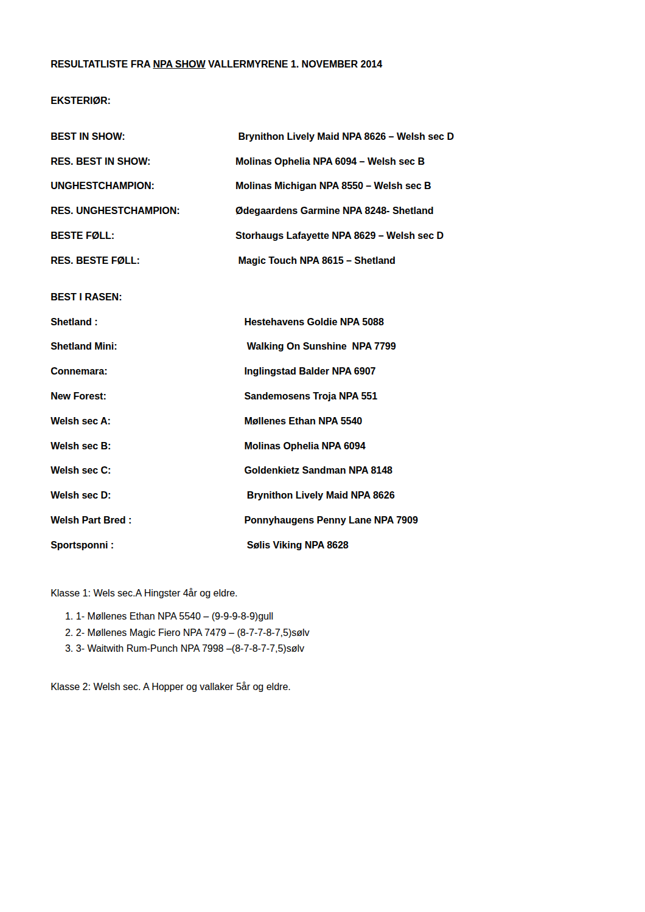RESULTATLISTE FRA NPA SHOW VALLERMYRENE 1. NOVEMBER 2014
EKSTERIØR:
| BEST IN SHOW: | Brynithon Lively Maid NPA 8626 – Welsh sec D |
| RES. BEST IN SHOW: | Molinas Ophelia NPA 6094 – Welsh sec B |
| UNGHESTCHAMPION: | Molinas Michigan NPA 8550 – Welsh sec B |
| RES. UNGHESTCHAMPION: | Ødegaardens Garmine NPA 8248- Shetland |
| BESTE FØLL: | Storhaugs Lafayette NPA 8629 – Welsh sec D |
| RES. BESTE FØLL: | Magic Touch NPA 8615 – Shetland |
BEST I RASEN:
| Shetland : | Hestehavens Goldie NPA 5088 |
| Shetland Mini: | Walking On Sunshine NPA 7799 |
| Connemara: | Inglingstad Balder NPA 6907 |
| New Forest: | Sandemosens Troja NPA 551 |
| Welsh sec A: | Møllenes Ethan NPA 5540 |
| Welsh sec B: | Molinas Ophelia NPA 6094 |
| Welsh sec C: | Goldenkietz Sandman NPA 8148 |
| Welsh sec D: | Brynithon Lively Maid NPA 8626 |
| Welsh Part Bred : | Ponnyhaugens Penny Lane NPA 7909 |
| Sportsponni : | Sølis Viking NPA 8628 |
Klasse 1: Wels sec.A Hingster 4år og eldre.
1- Møllenes Ethan NPA 5540 – (9-9-9-8-9)gull
2- Møllenes Magic Fiero NPA 7479 – (8-7-7-8-7,5)sølv
3- Waitwith Rum-Punch NPA 7998 –(8-7-8-7-7,5)sølv
Klasse 2: Welsh sec. A Hopper og vallaker 5år og eldre.